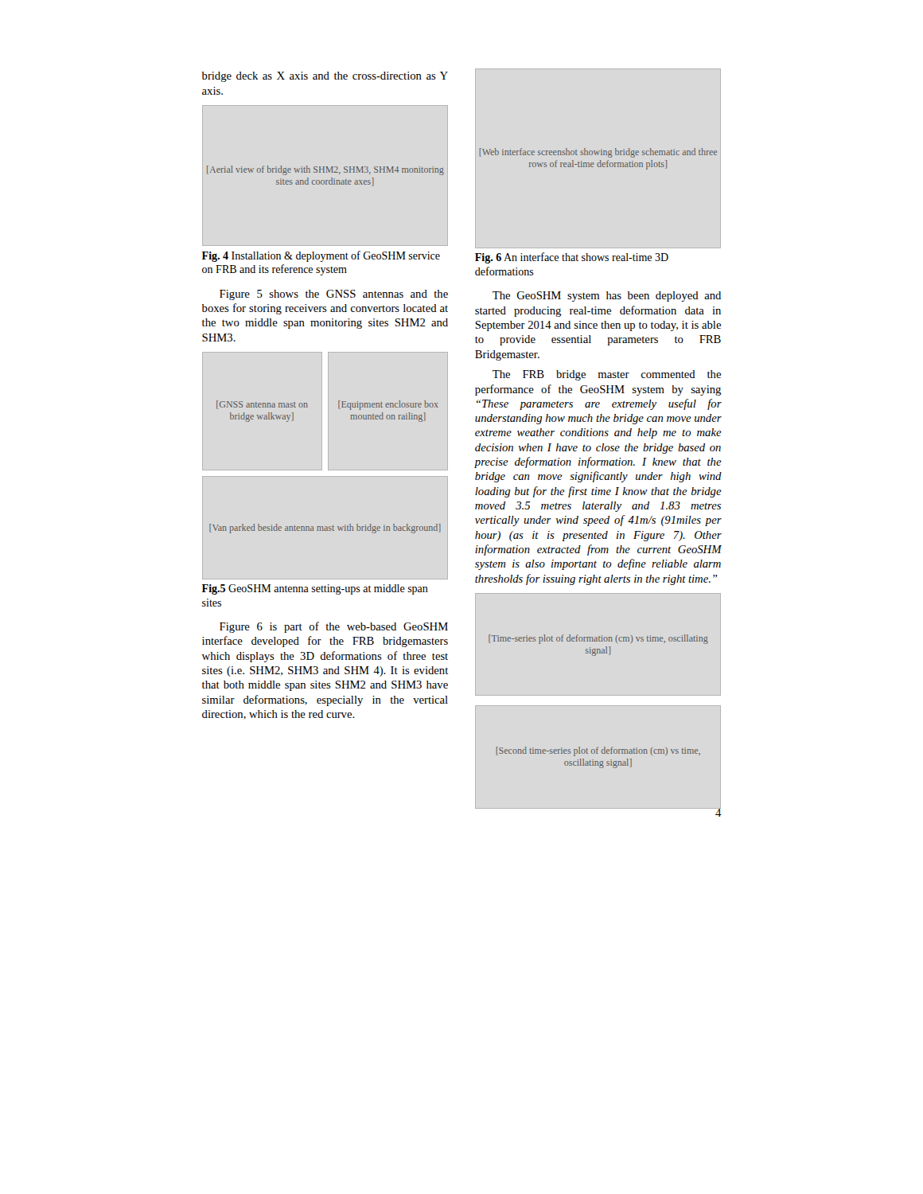bridge deck as X axis and the cross-direction as Y axis.
[Aerial view of bridge with SHM2, SHM3, SHM4 monitoring sites and coordinate axes]
Fig. 4 Installation & deployment of GeoSHM service on FRB and its reference system
Figure 5 shows the GNSS antennas and the boxes for storing receivers and convertors located at the two middle span monitoring sites SHM2 and SHM3.
[GNSS antenna mast on bridge walkway]
[Equipment enclosure box mounted on railing]
[Van parked beside antenna mast with bridge in background]
Fig.5 GeoSHM antenna setting-ups at middle span sites
Figure 6 is part of the web-based GeoSHM interface developed for the FRB bridgemasters which displays the 3D deformations of three test sites (i.e. SHM2, SHM3 and SHM 4). It is evident that both middle span sites SHM2 and SHM3 have similar deformations, especially in the vertical direction, which is the red curve.
[Web interface screenshot showing bridge schematic and three rows of real-time deformation plots]
Fig. 6 An interface that shows real-time 3D deformations
The GeoSHM system has been deployed and started producing real-time deformation data in September 2014 and since then up to today, it is able to provide essential parameters to FRB Bridgemaster.
The FRB bridge master commented the performance of the GeoSHM system by saying “These parameters are extremely useful for understanding how much the bridge can move under extreme weather conditions and help me to make decision when I have to close the bridge based on precise deformation information. I knew that the bridge can move significantly under high wind loading but for the first time I know that the bridge moved 3.5 metres laterally and 1.83 metres vertically under wind speed of 41m/s (91miles per hour) (as it is presented in Figure 7). Other information extracted from the current GeoSHM system is also important to define reliable alarm thresholds for issuing right alerts in the right time.”
[Time-series plot of deformation (cm) vs time, oscillating signal]
[Second time-series plot of deformation (cm) vs time, oscillating signal]
4